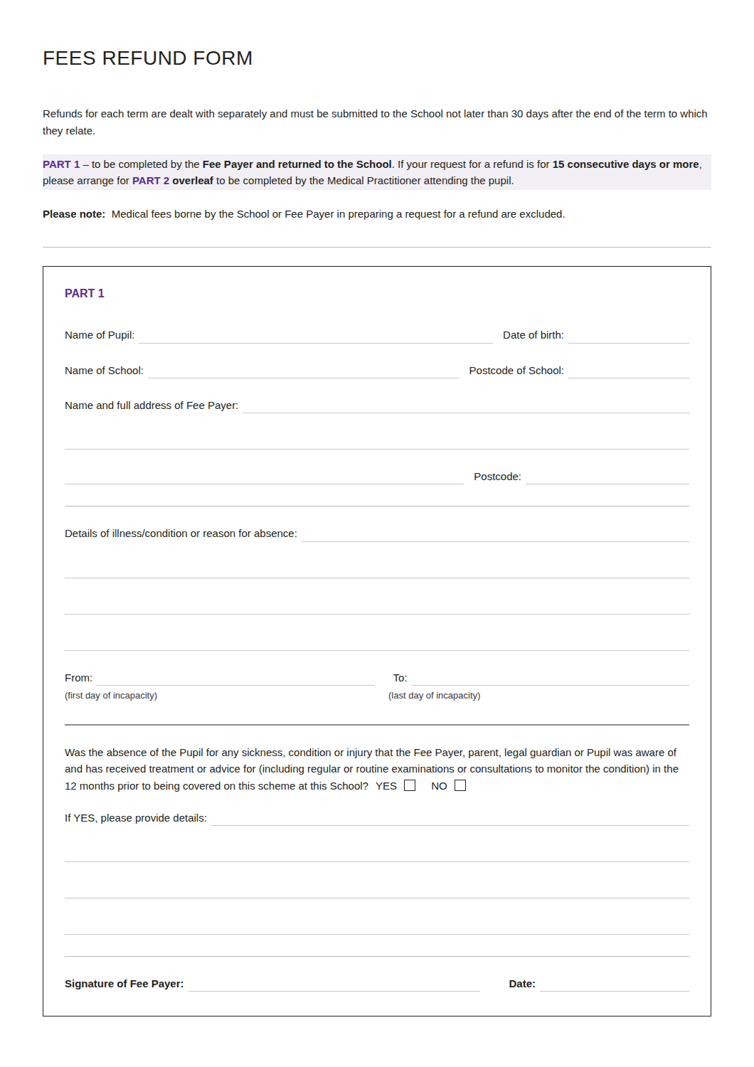FEES REFUND FORM
Refunds for each term are dealt with separately and must be submitted to the School not later than 30 days after the end of the term to which they relate.
PART 1 – to be completed by the Fee Payer and returned to the School. If your request for a refund is for 15 consecutive days or more, please arrange for PART 2 overleaf to be completed by the Medical Practitioner attending the pupil.
Please note: Medical fees borne by the School or Fee Payer in preparing a request for a refund are excluded.
PART 1
Name of Pupil: Date of birth:
Name of School: Postcode of School:
Name and full address of Fee Payer:
Postcode:
Details of illness/condition or reason for absence:
From: To:
(first day of incapacity) (last day of incapacity)
Was the absence of the Pupil for any sickness, condition or injury that the Fee Payer, parent, legal guardian or Pupil was aware of and has received treatment or advice for (including regular or routine examinations or consultations to monitor the condition) in the 12 months prior to being covered on this scheme at this School?YES NO
If YES, please provide details:
Signature of Fee Payer: Date: